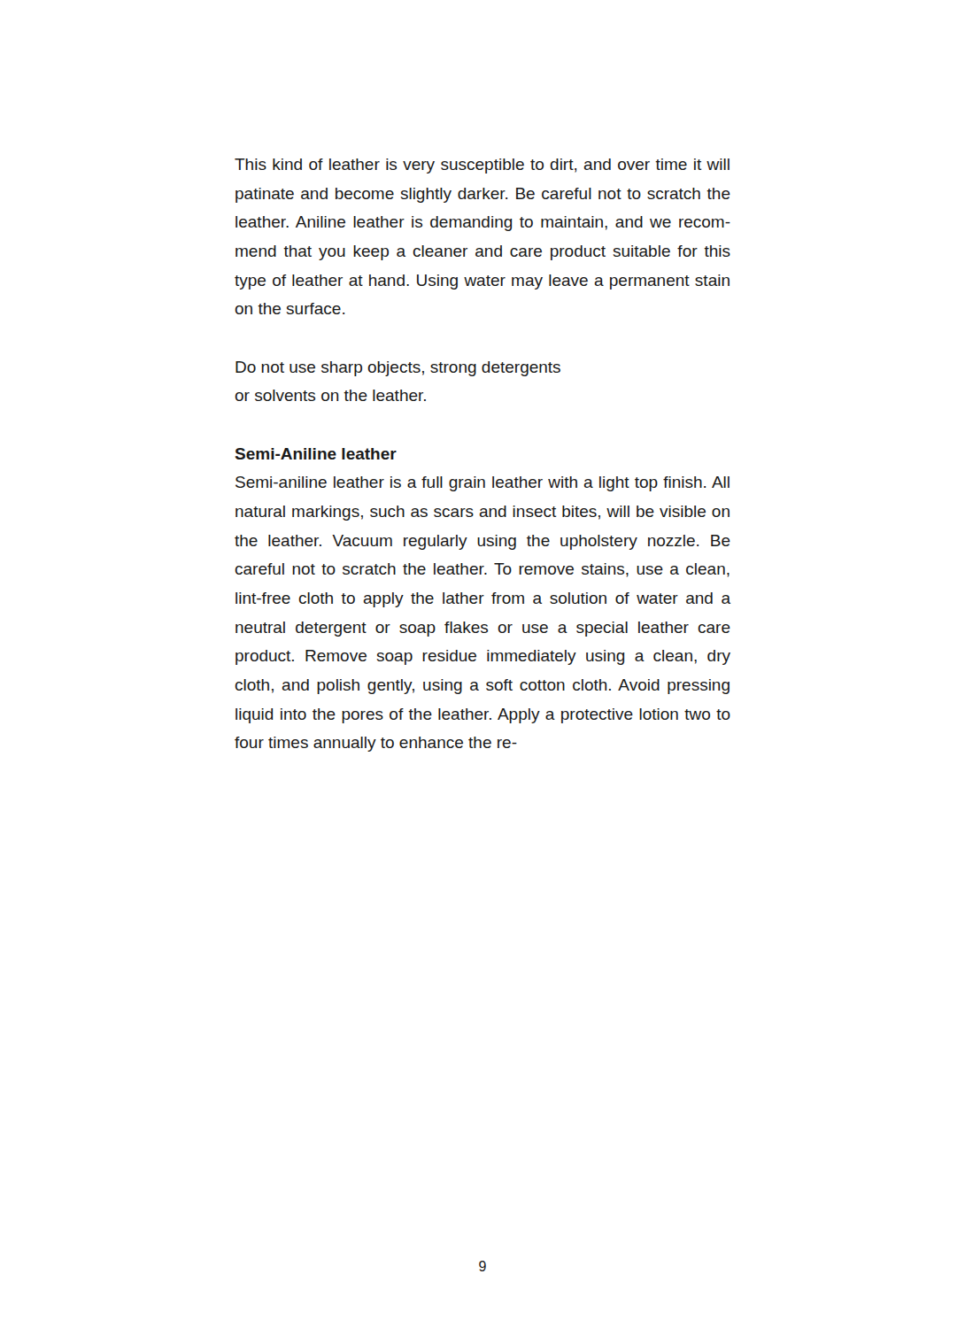This kind of leather is very susceptible to dirt, and over time it will patinate and become slightly darker. Be careful not to scratch the leather. Aniline leather is demanding to maintain, and we recommend that you keep a cleaner and care product suitable for this type of leather at hand. Using water may leave a permanent stain on the surface.
Do not use sharp objects, strong detergents
or solvents on the leather.
Semi-Aniline leather
Semi-aniline leather is a full grain leather with a light top finish. All natural markings, such as scars and insect bites, will be visible on the leather. Vacuum regularly using the upholstery nozzle. Be careful not to scratch the leather. To remove stains, use a clean, lint-free cloth to apply the lather from a solution of water and a neutral detergent or soap flakes or use a special leather care product. Remove soap residue immediately using a clean, dry cloth, and polish gently, using a soft cotton cloth. Avoid pressing liquid into the pores of the leather. Apply a protective lotion two to four times annually to enhance the re-
9